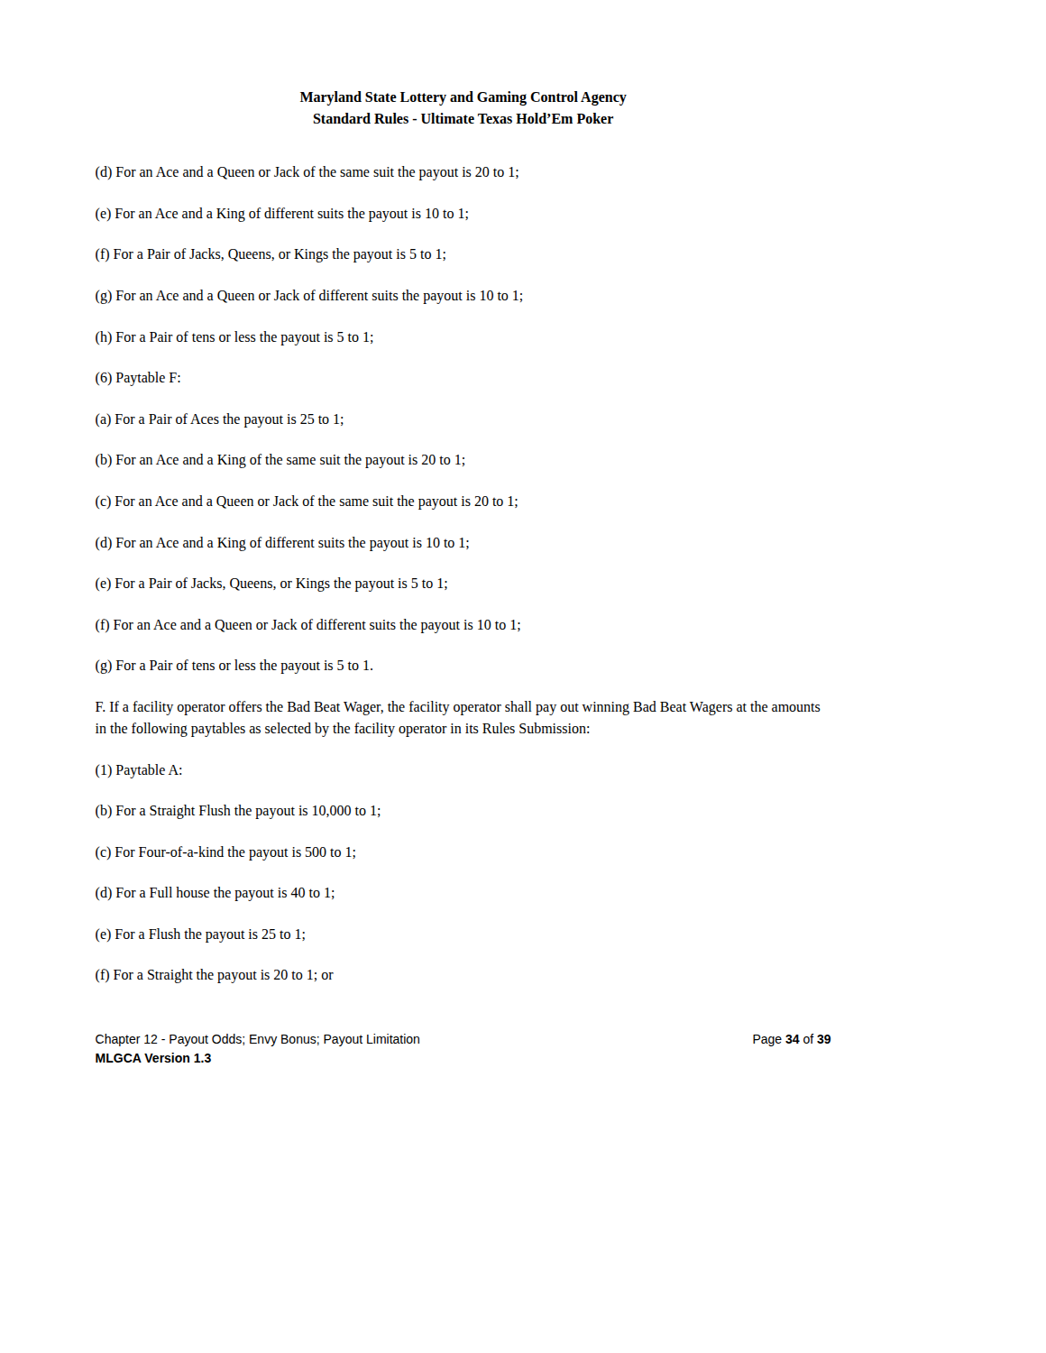Maryland State Lottery and Gaming Control Agency Standard Rules - Ultimate Texas Hold’Em Poker
(d) For an Ace and a Queen or Jack of the same suit the payout is 20 to 1;
(e) For an Ace and a King of different suits the payout is 10 to 1;
(f) For a Pair of Jacks, Queens, or Kings the payout is 5 to 1;
(g) For an Ace and a Queen or Jack of different suits the payout is 10 to 1;
(h) For a Pair of tens or less the payout is 5 to 1;
(6) Paytable F:
(a) For a Pair of Aces the payout is 25 to 1;
(b) For an Ace and a King of the same suit the payout is 20 to 1;
(c) For an Ace and a Queen or Jack of the same suit the payout is 20 to 1;
(d) For an Ace and a King of different suits the payout is 10 to 1;
(e) For a Pair of Jacks, Queens, or Kings the payout is 5 to 1;
(f) For an Ace and a Queen or Jack of different suits the payout is 10 to 1;
(g) For a Pair of tens or less the payout is 5 to 1.
F. If a facility operator offers the Bad Beat Wager, the facility operator shall pay out winning Bad Beat Wagers at the amounts in the following paytables as selected by the facility operator in its Rules Submission:
(1) Paytable A:
(b) For a Straight Flush the payout is 10,000 to 1;
(c) For Four-of-a-kind the payout is 500 to 1;
(d) For a Full house the payout is 40 to 1;
(e) For a Flush the payout is 25 to 1;
(f) For a Straight the payout is 20 to 1; or
Chapter 12 - Payout Odds; Envy Bonus; Payout Limitation
MLGCA Version 1.3
Page 34 of 39